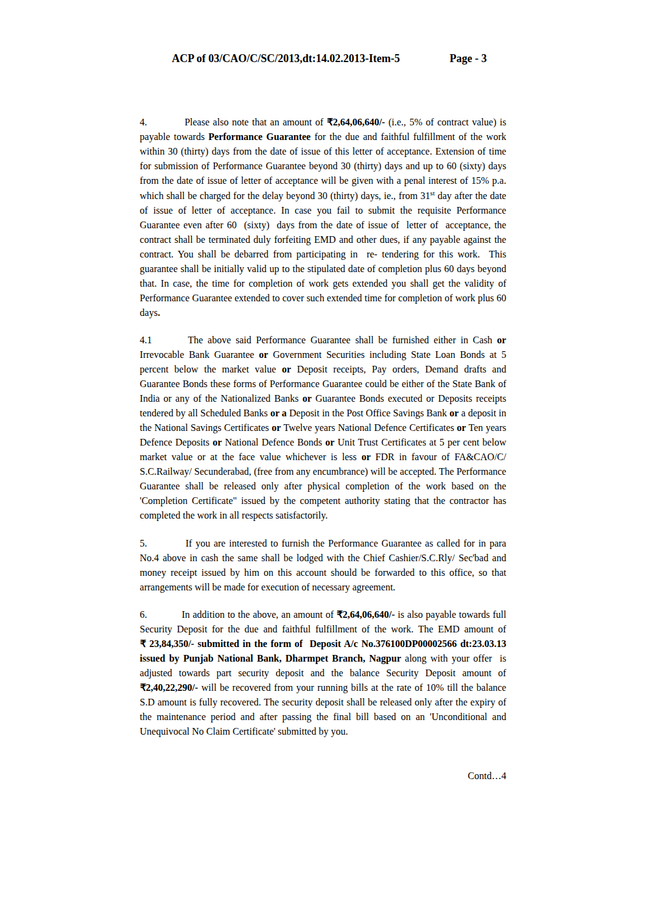ACP of 03/CAO/C/SC/2013,dt:14.02.2013-Item-5 Page - 3
4. Please also note that an amount of ₹2,64,06,640/- (i.e., 5% of contract value) is payable towards Performance Guarantee for the due and faithful fulfillment of the work within 30 (thirty) days from the date of issue of this letter of acceptance. Extension of time for submission of Performance Guarantee beyond 30 (thirty) days and up to 60 (sixty) days from the date of issue of letter of acceptance will be given with a penal interest of 15% p.a. which shall be charged for the delay beyond 30 (thirty) days, ie., from 31st day after the date of issue of letter of acceptance. In case you fail to submit the requisite Performance Guarantee even after 60 (sixty) days from the date of issue of letter of acceptance, the contract shall be terminated duly forfeiting EMD and other dues, if any payable against the contract. You shall be debarred from participating in re- tendering for this work. This guarantee shall be initially valid up to the stipulated date of completion plus 60 days beyond that. In case, the time for completion of work gets extended you shall get the validity of Performance Guarantee extended to cover such extended time for completion of work plus 60 days.
4.1 The above said Performance Guarantee shall be furnished either in Cash or Irrevocable Bank Guarantee or Government Securities including State Loan Bonds at 5 percent below the market value or Deposit receipts, Pay orders, Demand drafts and Guarantee Bonds these forms of Performance Guarantee could be either of the State Bank of India or any of the Nationalized Banks or Guarantee Bonds executed or Deposits receipts tendered by all Scheduled Banks or a Deposit in the Post Office Savings Bank or a deposit in the National Savings Certificates or Twelve years National Defence Certificates or Ten years Defence Deposits or National Defence Bonds or Unit Trust Certificates at 5 per cent below market value or at the face value whichever is less or FDR in favour of FA&CAO/C/ S.C.Railway/ Secunderabad, (free from any encumbrance) will be accepted. The Performance Guarantee shall be released only after physical completion of the work based on the 'Completion Certificate" issued by the competent authority stating that the contractor has completed the work in all respects satisfactorily.
5. If you are interested to furnish the Performance Guarantee as called for in para No.4 above in cash the same shall be lodged with the Chief Cashier/S.C.Rly/ Sec'bad and money receipt issued by him on this account should be forwarded to this office, so that arrangements will be made for execution of necessary agreement.
6. In addition to the above, an amount of ₹2,64,06,640/- is also payable towards full Security Deposit for the due and faithful fulfillment of the work. The EMD amount of ₹ 23,84,350/- submitted in the form of Deposit A/c No.376100DP00002566 dt:23.03.13 issued by Punjab National Bank, Dharmpet Branch, Nagpur along with your offer is adjusted towards part security deposit and the balance Security Deposit amount of ₹2,40,22,290/- will be recovered from your running bills at the rate of 10% till the balance S.D amount is fully recovered. The security deposit shall be released only after the expiry of the maintenance period and after passing the final bill based on an 'Unconditional and Unequivocal No Claim Certificate' submitted by you.
Contd…4